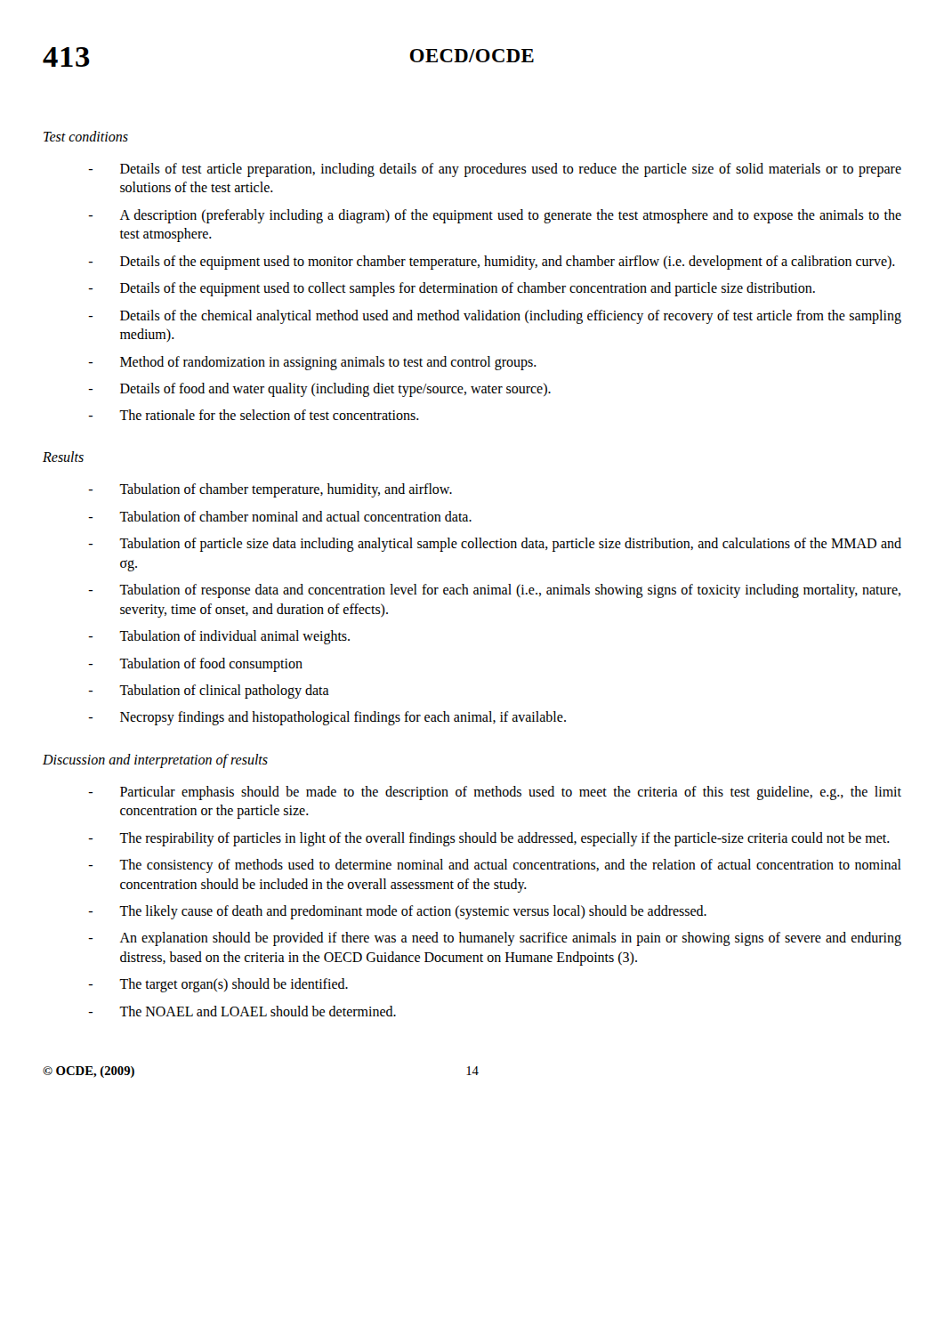413 OECD/OCDE
Test conditions
Details of test article preparation, including details of any procedures used to reduce the particle size of solid materials or to prepare solutions of the test article.
A description (preferably including a diagram) of the equipment used to generate the test atmosphere and to expose the animals to the test atmosphere.
Details of the equipment used to monitor chamber temperature, humidity, and chamber airflow (i.e. development of a calibration curve).
Details of the equipment used to collect samples for determination of chamber concentration and particle size distribution.
Details of the chemical analytical method used and method validation (including efficiency of recovery of test article from the sampling medium).
Method of randomization in assigning animals to test and control groups.
Details of food and water quality (including diet type/source, water source).
The rationale for the selection of test concentrations.
Results
Tabulation of chamber temperature, humidity, and airflow.
Tabulation of chamber nominal and actual concentration data.
Tabulation of particle size data including analytical sample collection data, particle size distribution, and calculations of the MMAD and σg.
Tabulation of response data and concentration level for each animal (i.e., animals showing signs of toxicity including mortality, nature, severity, time of onset, and duration of effects).
Tabulation of individual animal weights.
Tabulation of food consumption
Tabulation of clinical pathology data
Necropsy findings and histopathological findings for each animal, if available.
Discussion and interpretation of results
Particular emphasis should be made to the description of methods used to meet the criteria of this test guideline, e.g., the limit concentration or the particle size.
The respirability of particles in light of the overall findings should be addressed, especially if the particle-size criteria could not be met.
The consistency of methods used to determine nominal and actual concentrations, and the relation of actual concentration to nominal concentration should be included in the overall assessment of the study.
The likely cause of death and predominant mode of action (systemic versus local) should be addressed.
An explanation should be provided if there was a need to humanely sacrifice animals in pain or showing signs of severe and enduring distress, based on the criteria in the OECD Guidance Document on Humane Endpoints (3).
The target organ(s) should be identified.
The NOAEL and LOAEL should be determined.
© OCDE, (2009) 14